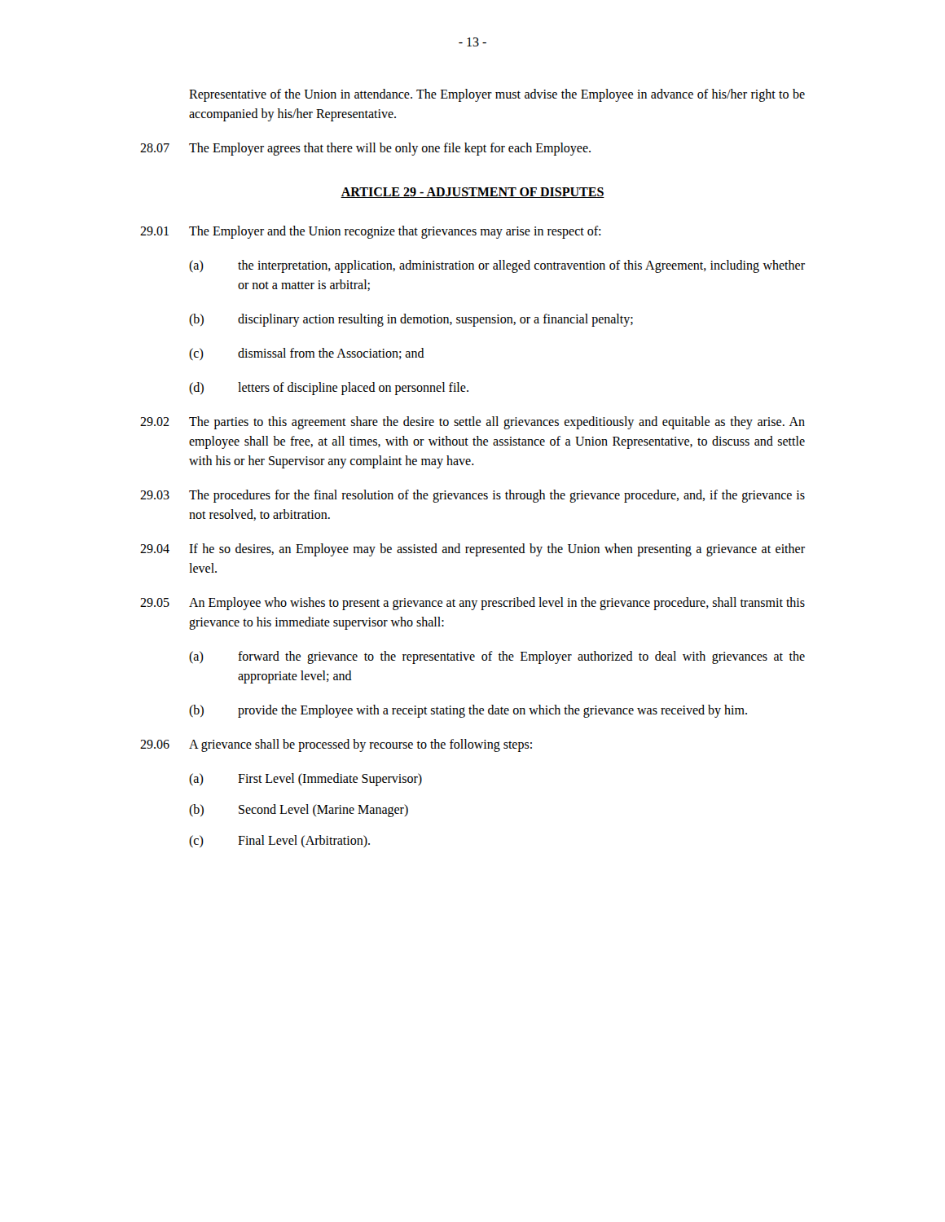- 13 -
Representative of the Union in attendance. The Employer must advise the Employee in advance of his/her right to be accompanied by his/her Representative.
28.07
The Employer agrees that there will be only one file kept for each Employee.
ARTICLE 29 - ADJUSTMENT OF DISPUTES
29.01
The Employer and the Union recognize that grievances may arise in respect of:
(a)
the interpretation, application, administration or alleged contravention of this Agreement, including whether or not a matter is arbitral;
(b)
disciplinary action resulting in demotion, suspension, or a financial penalty;
(c)
dismissal from the Association; and
(d)
letters of discipline placed on personnel file.
29.02
The parties to this agreement share the desire to settle all grievances expeditiously and equitable as they arise. An employee shall be free, at all times, with or without the assistance of a Union Representative, to discuss and settle with his or her Supervisor any complaint he may have.
29.03
The procedures for the final resolution of the grievances is through the grievance procedure, and, if the grievance is not resolved, to arbitration.
29.04
If he so desires, an Employee may be assisted and represented by the Union when presenting a grievance at either level.
29.05
An Employee who wishes to present a grievance at any prescribed level in the grievance procedure, shall transmit this grievance to his immediate supervisor who shall:
(a)
forward the grievance to the representative of the Employer authorized to deal with grievances at the appropriate level; and
(b)
provide the Employee with a receipt stating the date on which the grievance was received by him.
29.06
A grievance shall be processed by recourse to the following steps:
(a)
First Level (Immediate Supervisor)
(b)
Second Level (Marine Manager)
(c)
Final Level (Arbitration).